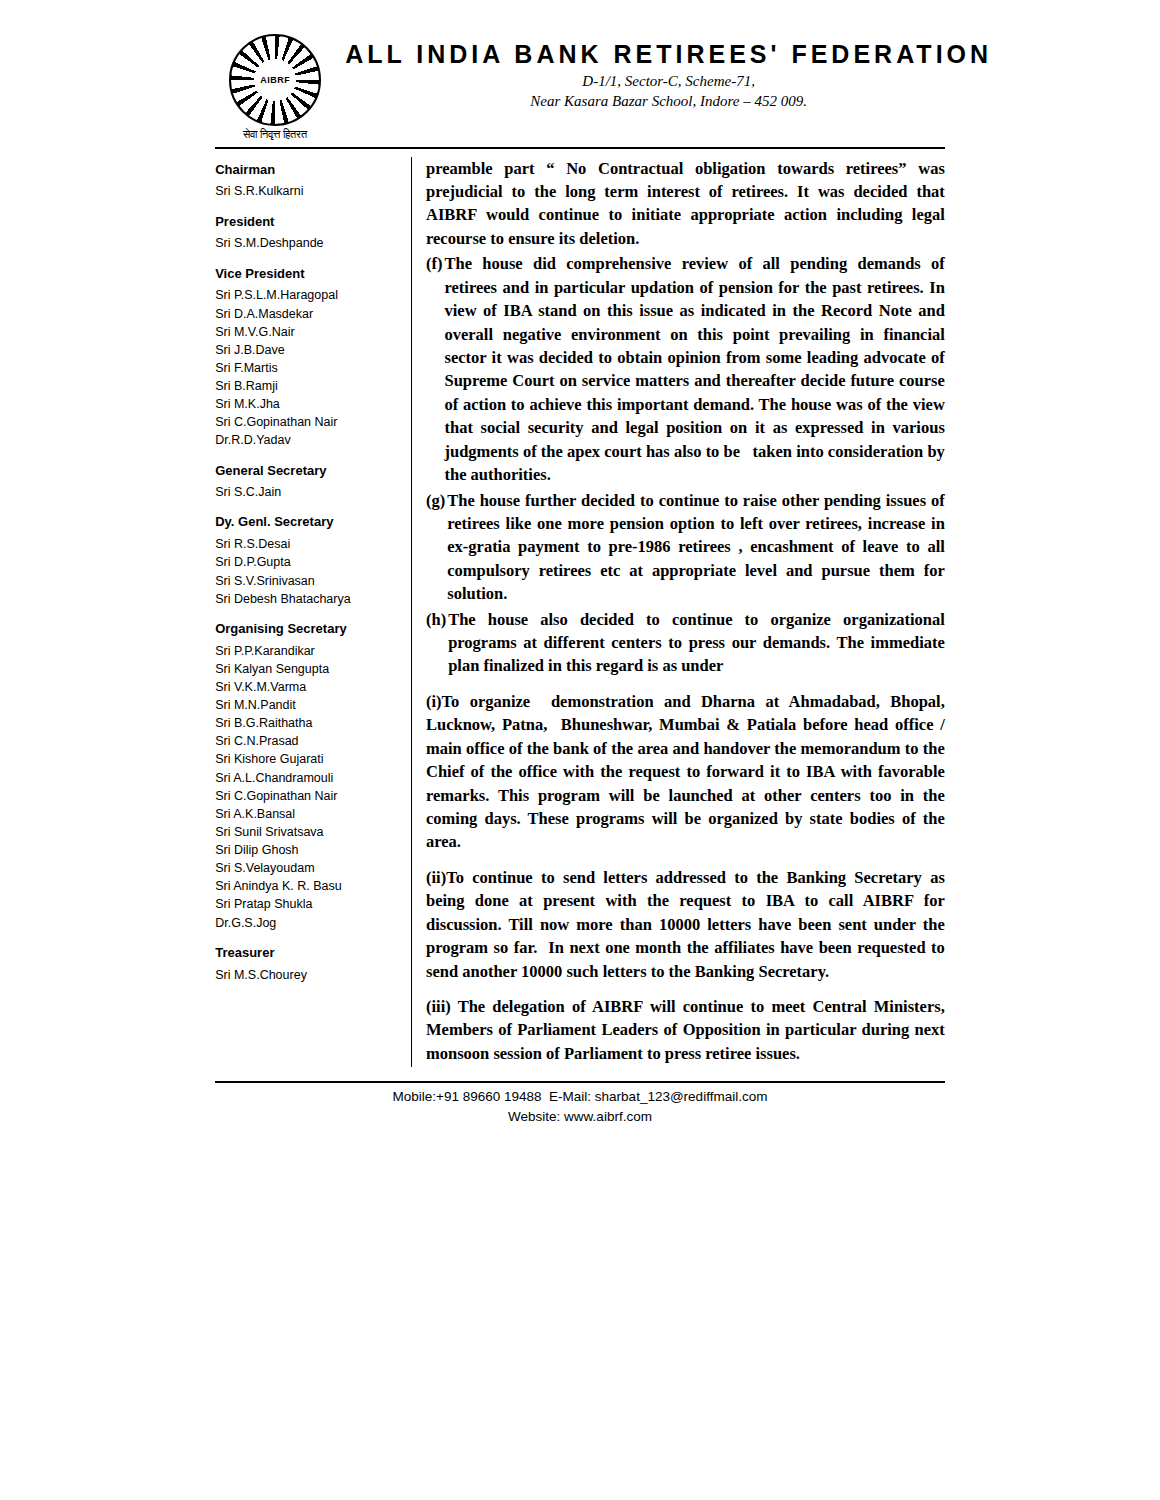सेवा निवृत्त हितरत
ALL INDIA BANK RETIREES' FEDERATION
D-1/1, Sector-C, Scheme-71,
Near Kasara Bazar School, Indore – 452 009.
Chairman
Sri S.R.Kulkarni
President
Sri S.M.Deshpande
Vice President
Sri P.S.L.M.Haragopal
Sri D.A.Masdekar
Sri M.V.G.Nair
Sri J.B.Dave
Sri F.Martis
Sri B.Ramji
Sri M.K.Jha
Sri C.Gopinathan Nair
Dr.R.D.Yadav
General Secretary
Sri S.C.Jain
Dy. Genl. Secretary
Sri R.S.Desai
Sri D.P.Gupta
Sri S.V.Srinivasan
Sri Debesh Bhatacharya
Organising Secretary
Sri P.P.Karandikar
Sri Kalyan Sengupta
Sri V.K.M.Varma
Sri M.N.Pandit
Sri B.G.Raithatha
Sri C.N.Prasad
Sri Kishore Gujarati
Sri A.L.Chandramouli
Sri C.Gopinathan Nair
Sri A.K.Bansal
Sri Sunil Srivatsava
Sri Dilip Ghosh
Sri S.Velayoudam
Sri Anindya K. R. Basu
Sri Pratap Shukla
Dr.G.S.Jog
Treasurer
Sri M.S.Chourey
preamble part “ No Contractual obligation towards retirees” was prejudicial to the long term interest of retirees. It was decided that AIBRF would continue to initiate appropriate action including legal recourse to ensure its deletion.
(f) The house did comprehensive review of all pending demands of retirees and in particular updation of pension for the past retirees. In view of IBA stand on this issue as indicated in the Record Note and overall negative environment on this point prevailing in financial sector it was decided to obtain opinion from some leading advocate of Supreme Court on service matters and thereafter decide future course of action to achieve this important demand. The house was of the view that social security and legal position on it as expressed in various judgments of the apex court has also to be taken into consideration by the authorities.
(g) The house further decided to continue to raise other pending issues of retirees like one more pension option to left over retirees, increase in ex-gratia payment to pre-1986 retirees , encashment of leave to all compulsory retirees etc at appropriate level and pursue them for solution.
(h) The house also decided to continue to organize organizational programs at different centers to press our demands. The immediate plan finalized in this regard is as under
(i)To organize demonstration and Dharna at Ahmadabad, Bhopal, Lucknow, Patna, Bhuneshwar, Mumbai & Patiala before head office / main office of the bank of the area and handover the memorandum to the Chief of the office with the request to forward it to IBA with favorable remarks. This program will be launched at other centers too in the coming days. These programs will be organized by state bodies of the area.
(ii)To continue to send letters addressed to the Banking Secretary as being done at present with the request to IBA to call AIBRF for discussion. Till now more than 10000 letters have been sent under the program so far. In next one month the affiliates have been requested to send another 10000 such letters to the Banking Secretary.
(iii) The delegation of AIBRF will continue to meet Central Ministers, Members of Parliament Leaders of Opposition in particular during next monsoon session of Parliament to press retiree issues.
Mobile:+91 89660 19488 E-Mail: sharbat_123@rediffmail.com
Website: www.aibrf.com